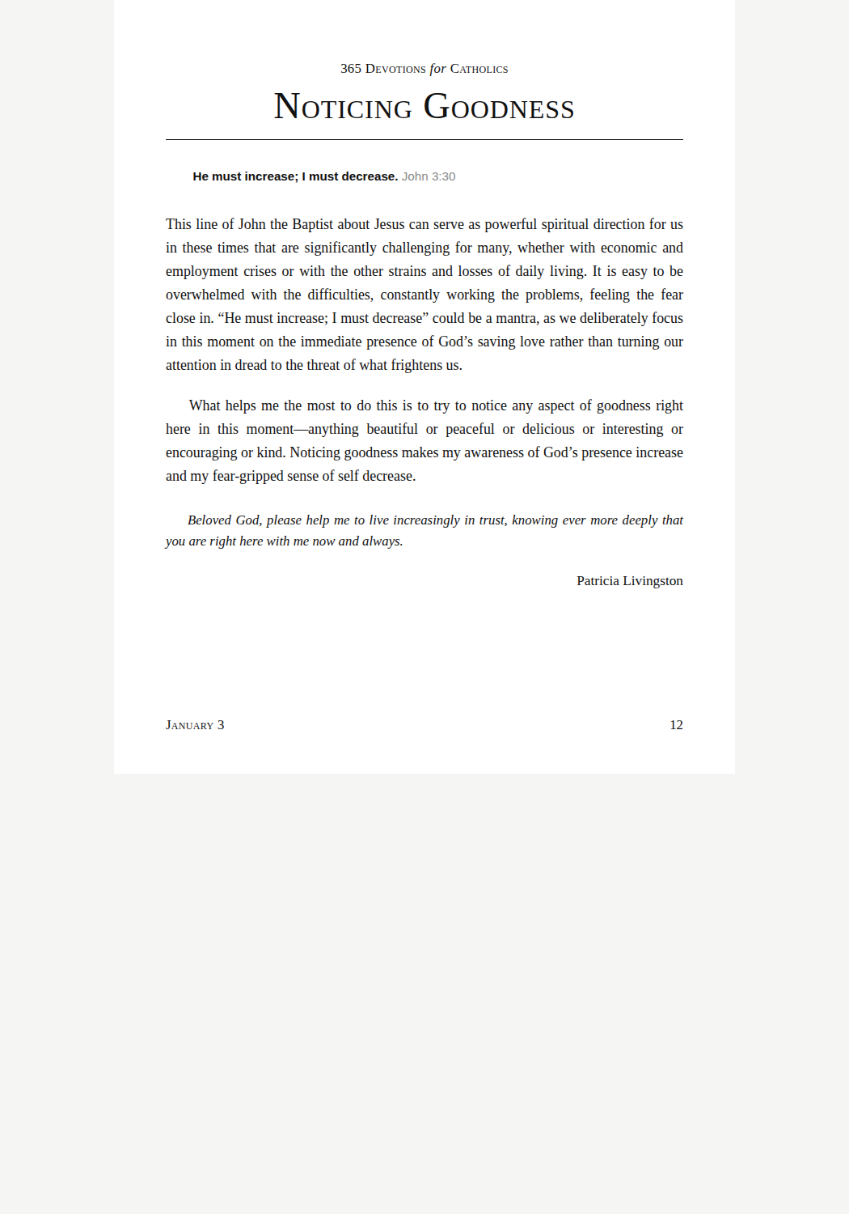365 Devotions for Catholics
Noticing Goodness
He must increase; I must decrease. John 3:30
This line of John the Baptist about Jesus can serve as powerful spiritual direction for us in these times that are significantly challenging for many, whether with economic and employment crises or with the other strains and losses of daily living. It is easy to be overwhelmed with the difficulties, constantly working the problems, feeling the fear close in. “He must increase; I must decrease” could be a mantra, as we deliberately focus in this moment on the immediate presence of God’s saving love rather than turning our attention in dread to the threat of what frightens us.
What helps me the most to do this is to try to notice any aspect of goodness right here in this moment—anything beautiful or peaceful or delicious or interesting or encouraging or kind. Noticing goodness makes my awareness of God’s presence increase and my fear-gripped sense of self decrease.
Beloved God, please help me to live increasingly in trust, knowing ever more deeply that you are right here with me now and always.
Patricia Livingston
January 3 12